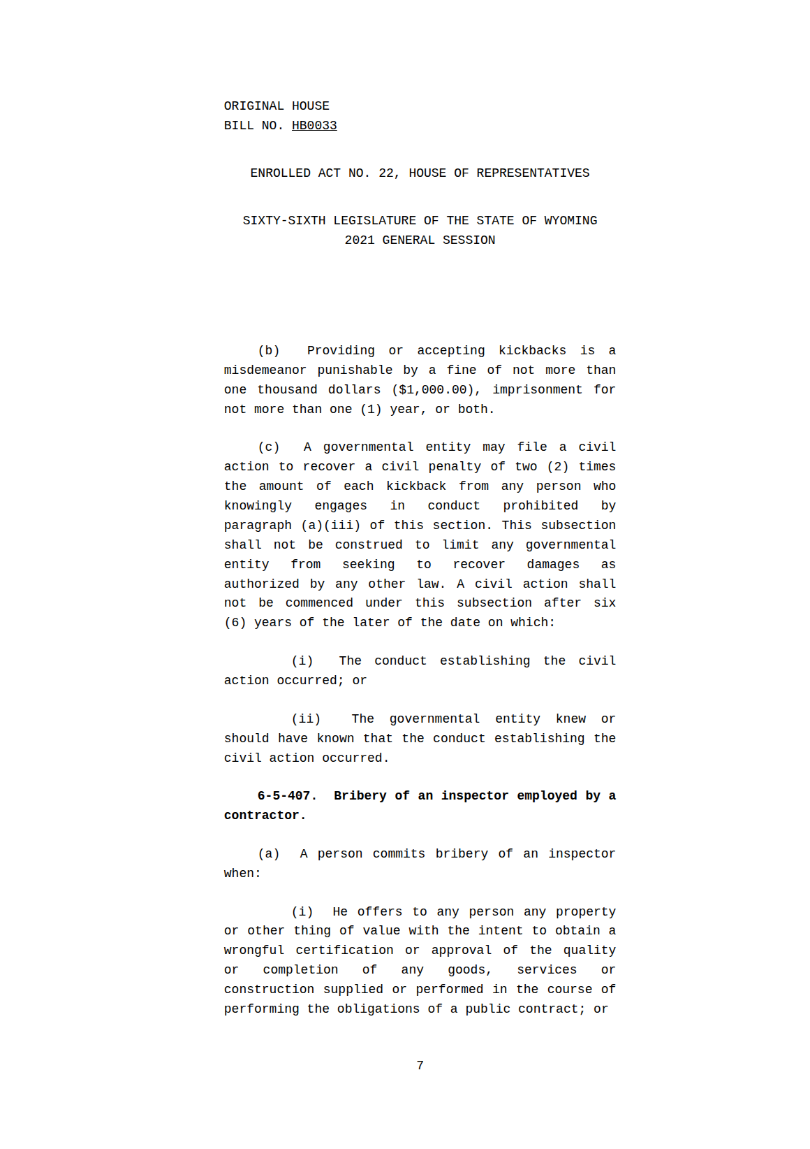ORIGINAL HOUSE
BILL NO. HB0033
ENROLLED ACT NO. 22, HOUSE OF REPRESENTATIVES
SIXTY-SIXTH LEGISLATURE OF THE STATE OF WYOMING
2021 GENERAL SESSION
(b) Providing or accepting kickbacks is a misdemeanor punishable by a fine of not more than one thousand dollars ($1,000.00), imprisonment for not more than one (1) year, or both.
(c) A governmental entity may file a civil action to recover a civil penalty of two (2) times the amount of each kickback from any person who knowingly engages in conduct prohibited by paragraph (a)(iii) of this section. This subsection shall not be construed to limit any governmental entity from seeking to recover damages as authorized by any other law. A civil action shall not be commenced under this subsection after six (6) years of the later of the date on which:
(i) The conduct establishing the civil action occurred; or
(ii) The governmental entity knew or should have known that the conduct establishing the civil action occurred.
6-5-407. Bribery of an inspector employed by a contractor.
(a) A person commits bribery of an inspector when:
(i) He offers to any person any property or other thing of value with the intent to obtain a wrongful certification or approval of the quality or completion of any goods, services or construction supplied or performed in the course of performing the obligations of a public contract; or
7